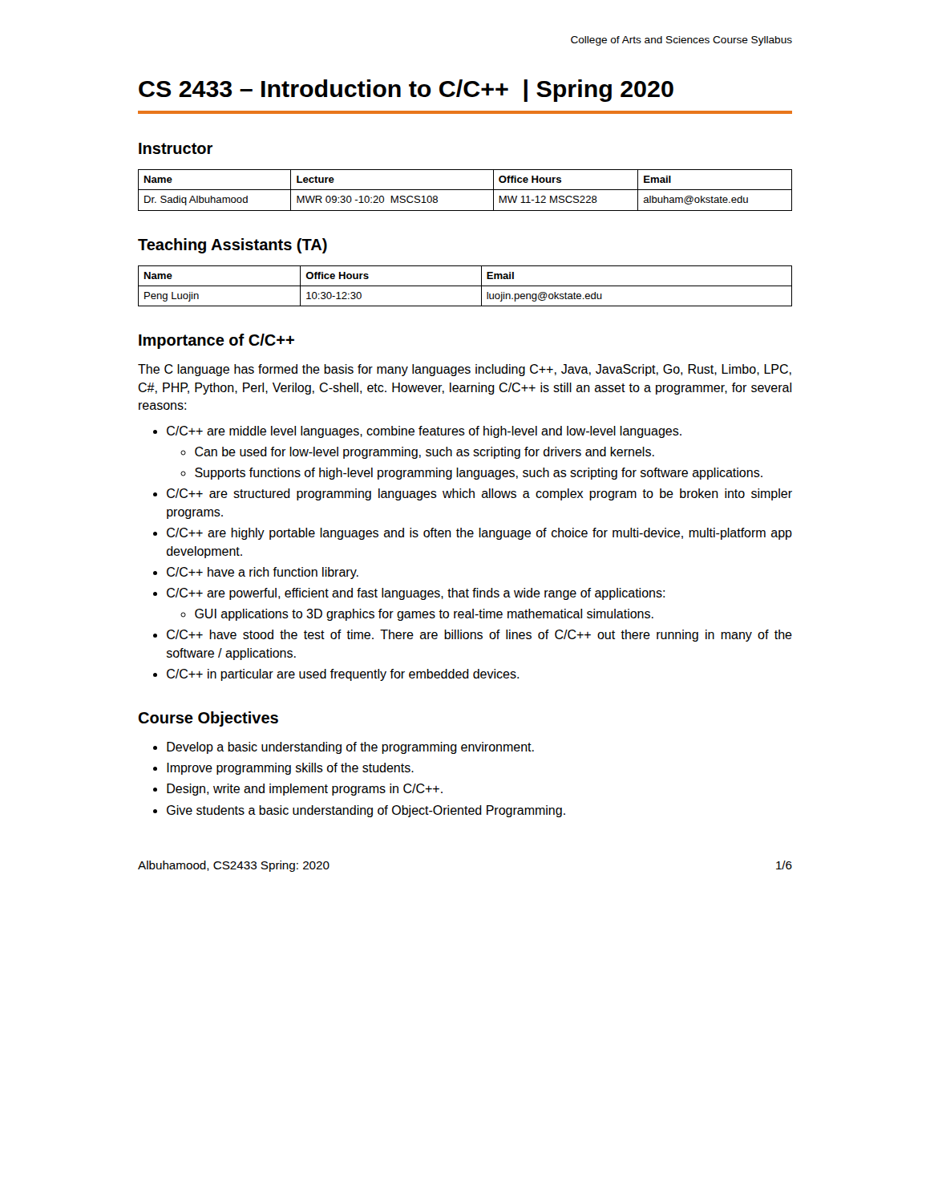College of Arts and Sciences Course Syllabus
CS 2433 – Introduction to C/C++ | Spring 2020
Instructor
| Name | Lecture | Office Hours | Email |
| --- | --- | --- | --- |
| Dr. Sadiq Albuhamood | MWR 09:30 -10:20 MSCS108 | MW 11-12 MSCS228 | albuham@okstate.edu |
Teaching Assistants (TA)
| Name | Office Hours | Email |
| --- | --- | --- |
| Peng Luojin | 10:30-12:30 | luojin.peng@okstate.edu |
Importance of C/C++
The C language has formed the basis for many languages including C++, Java, JavaScript, Go, Rust, Limbo, LPC, C#, PHP, Python, Perl, Verilog, C-shell, etc. However, learning C/C++ is still an asset to a programmer, for several reasons:
C/C++ are middle level languages, combine features of high-level and low-level languages.
Can be used for low-level programming, such as scripting for drivers and kernels.
Supports functions of high-level programming languages, such as scripting for software applications.
C/C++ are structured programming languages which allows a complex program to be broken into simpler programs.
C/C++ are highly portable languages and is often the language of choice for multi-device, multi-platform app development.
C/C++ have a rich function library.
C/C++ are powerful, efficient and fast languages, that finds a wide range of applications:
GUI applications to 3D graphics for games to real-time mathematical simulations.
C/C++ have stood the test of time. There are billions of lines of C/C++ out there running in many of the software / applications.
C/C++ in particular are used frequently for embedded devices.
Course Objectives
Develop a basic understanding of the programming environment.
Improve programming skills of the students.
Design, write and implement programs in C/C++.
Give students a basic understanding of Object-Oriented Programming.
Albuhamood, CS2433 Spring: 2020 1/6